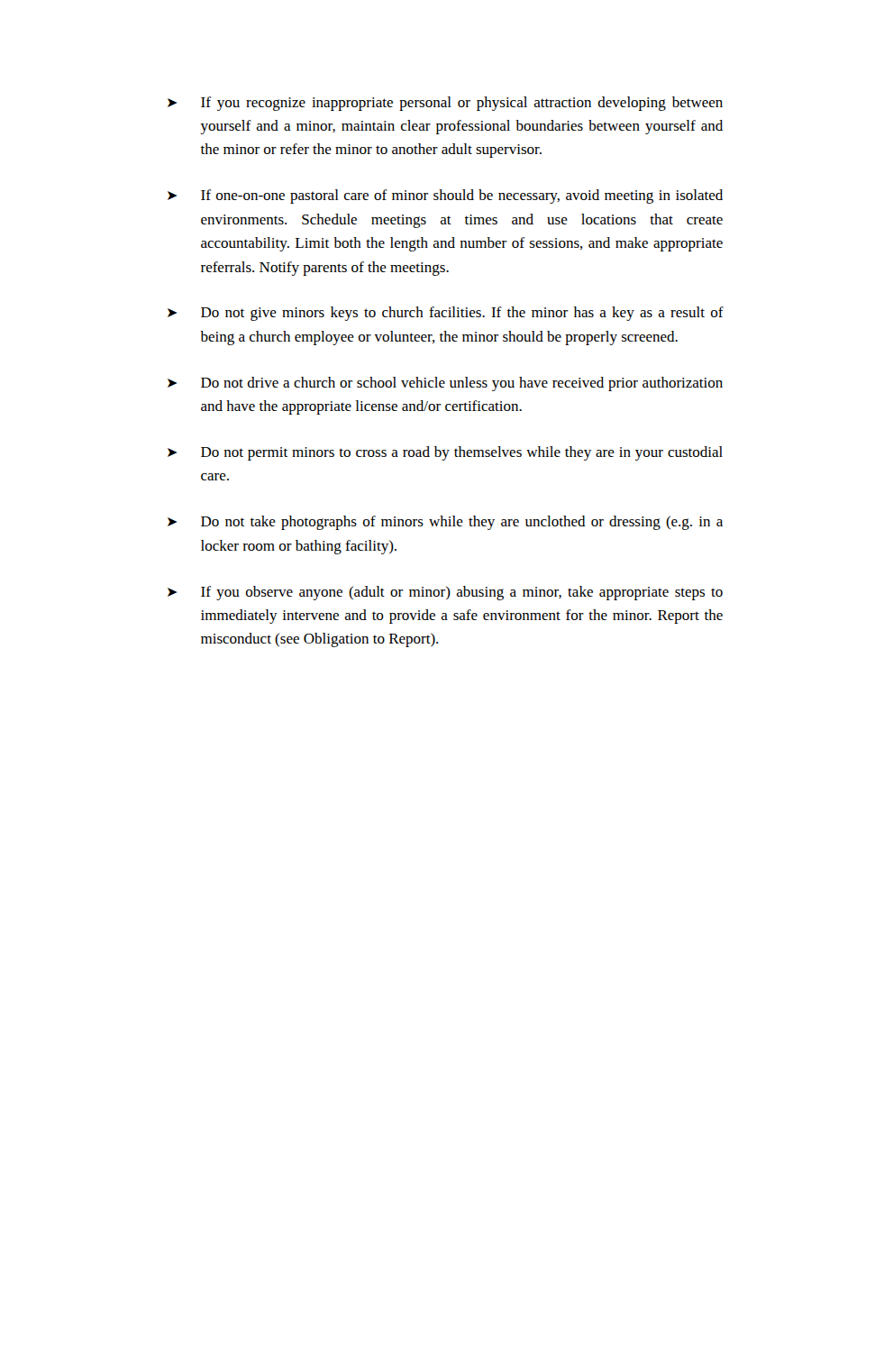If you recognize inappropriate personal or physical attraction developing between yourself and a minor, maintain clear professional boundaries between yourself and the minor or refer the minor to another adult supervisor.
If one-on-one pastoral care of minor should be necessary, avoid meeting in isolated environments. Schedule meetings at times and use locations that create accountability. Limit both the length and number of sessions, and make appropriate referrals. Notify parents of the meetings.
Do not give minors keys to church facilities. If the minor has a key as a result of being a church employee or volunteer, the minor should be properly screened.
Do not drive a church or school vehicle unless you have received prior authorization and have the appropriate license and/or certification.
Do not permit minors to cross a road by themselves while they are in your custodial care.
Do not take photographs of minors while they are unclothed or dressing (e.g. in a locker room or bathing facility).
If you observe anyone (adult or minor) abusing a minor, take appropriate steps to immediately intervene and to provide a safe environment for the minor. Report the misconduct (see Obligation to Report).